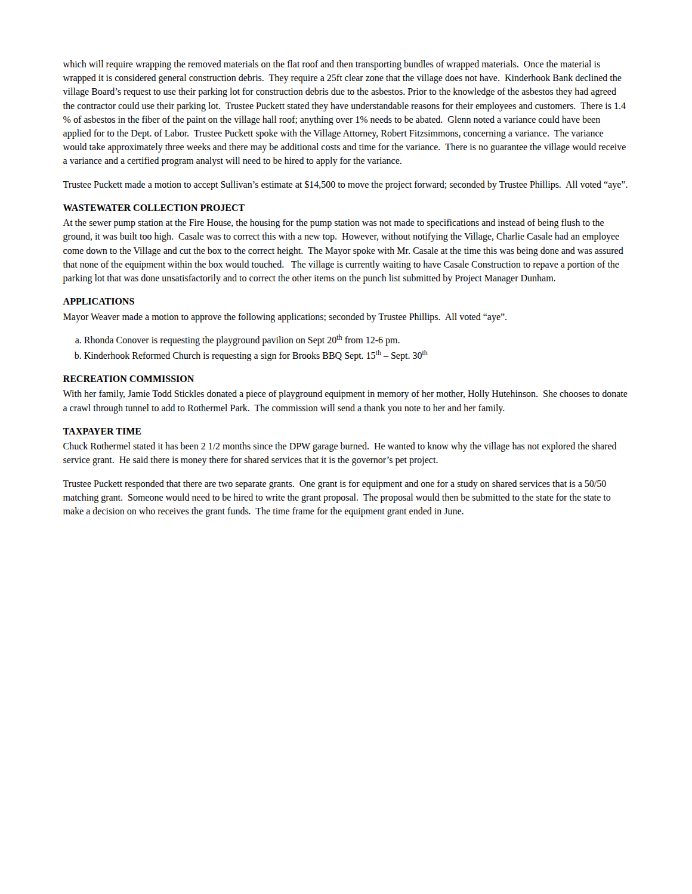which will require wrapping the removed materials on the flat roof and then transporting bundles of wrapped materials. Once the material is wrapped it is considered general construction debris. They require a 25ft clear zone that the village does not have. Kinderhook Bank declined the village Board’s request to use their parking lot for construction debris due to the asbestos. Prior to the knowledge of the asbestos they had agreed the contractor could use their parking lot. Trustee Puckett stated they have understandable reasons for their employees and customers. There is 1.4 % of asbestos in the fiber of the paint on the village hall roof; anything over 1% needs to be abated. Glenn noted a variance could have been applied for to the Dept. of Labor. Trustee Puckett spoke with the Village Attorney, Robert Fitzsimmons, concerning a variance. The variance would take approximately three weeks and there may be additional costs and time for the variance. There is no guarantee the village would receive a variance and a certified program analyst will need to be hired to apply for the variance.
Trustee Puckett made a motion to accept Sullivan’s estimate at $14,500 to move the project forward; seconded by Trustee Phillips. All voted “aye”.
Wastewater Collection Project
At the sewer pump station at the Fire House, the housing for the pump station was not made to specifications and instead of being flush to the ground, it was built too high. Casale was to correct this with a new top. However, without notifying the Village, Charlie Casale had an employee come down to the Village and cut the box to the correct height. The Mayor spoke with Mr. Casale at the time this was being done and was assured that none of the equipment within the box would touched. The village is currently waiting to have Casale Construction to repave a portion of the parking lot that was done unsatisfactorily and to correct the other items on the punch list submitted by Project Manager Dunham.
Applications
Mayor Weaver made a motion to approve the following applications; seconded by Trustee Phillips. All voted “aye”.
Rhonda Conover is requesting the playground pavilion on Sept 20th from 12-6 pm.
Kinderhook Reformed Church is requesting a sign for Brooks BBQ Sept. 15th – Sept. 30th
Recreation Commission
With her family, Jamie Todd Stickles donated a piece of playground equipment in memory of her mother, Holly Hutehinson. She chooses to donate a crawl through tunnel to add to Rothermel Park. The commission will send a thank you note to her and her family.
Taxpayer Time
Chuck Rothermel stated it has been 2 1/2 months since the DPW garage burned. He wanted to know why the village has not explored the shared service grant. He said there is money there for shared services that it is the governor’s pet project.
Trustee Puckett responded that there are two separate grants. One grant is for equipment and one for a study on shared services that is a 50/50 matching grant. Someone would need to be hired to write the grant proposal. The proposal would then be submitted to the state for the state to make a decision on who receives the grant funds. The time frame for the equipment grant ended in June.